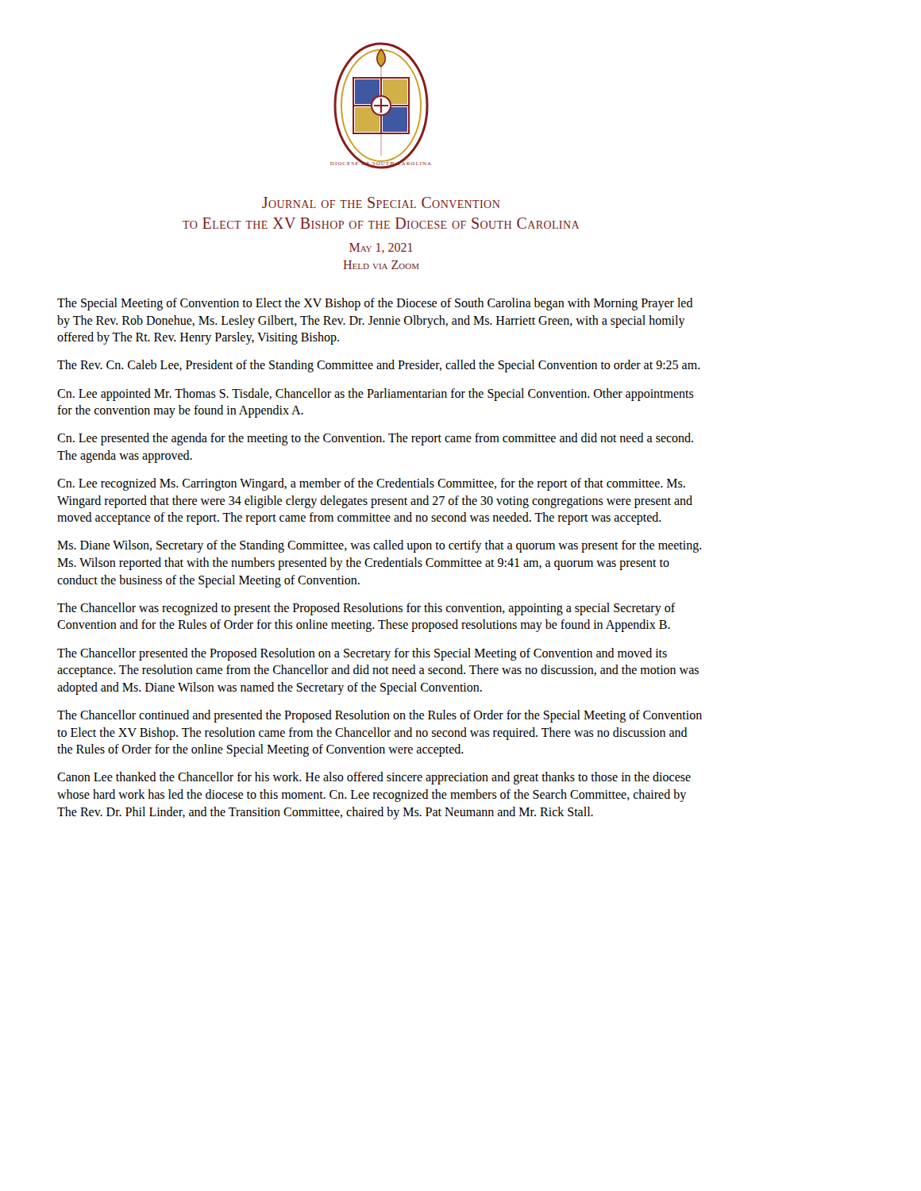DIOCESE OF SOUTH CAROLINA
Journal of the Special Convention
to Elect the XV Bishop of the Diocese of South Carolina
May 1, 2021 Held via Zoom
The Special Meeting of Convention to Elect the XV Bishop of the Diocese of South Carolina began with Morning Prayer led by The Rev. Rob Donehue, Ms. Lesley Gilbert, The Rev. Dr. Jennie Olbrych, and Ms. Harriett Green, with a special homily offered by The Rt. Rev. Henry Parsley, Visiting Bishop.
The Rev. Cn. Caleb Lee, President of the Standing Committee and Presider, called the Special Convention to order at 9:25 am.
Cn. Lee appointed Mr. Thomas S. Tisdale, Chancellor as the Parliamentarian for the Special Convention. Other appointments for the convention may be found in Appendix A.
Cn. Lee presented the agenda for the meeting to the Convention. The report came from committee and did not need a second. The agenda was approved.
Cn. Lee recognized Ms. Carrington Wingard, a member of the Credentials Committee, for the report of that committee. Ms. Wingard reported that there were 34 eligible clergy delegates present and 27 of the 30 voting congregations were present and moved acceptance of the report. The report came from committee and no second was needed. The report was accepted.
Ms. Diane Wilson, Secretary of the Standing Committee, was called upon to certify that a quorum was present for the meeting. Ms. Wilson reported that with the numbers presented by the Credentials Committee at 9:41 am, a quorum was present to conduct the business of the Special Meeting of Convention.
The Chancellor was recognized to present the Proposed Resolutions for this convention, appointing a special Secretary of Convention and for the Rules of Order for this online meeting. These proposed resolutions may be found in Appendix B.
The Chancellor presented the Proposed Resolution on a Secretary for this Special Meeting of Convention and moved its acceptance. The resolution came from the Chancellor and did not need a second. There was no discussion, and the motion was adopted and Ms. Diane Wilson was named the Secretary of the Special Convention.
The Chancellor continued and presented the Proposed Resolution on the Rules of Order for the Special Meeting of Convention to Elect the XV Bishop. The resolution came from the Chancellor and no second was required. There was no discussion and the Rules of Order for the online Special Meeting of Convention were accepted.
Canon Lee thanked the Chancellor for his work. He also offered sincere appreciation and great thanks to those in the diocese whose hard work has led the diocese to this moment. Cn. Lee recognized the members of the Search Committee, chaired by The Rev. Dr. Phil Linder, and the Transition Committee, chaired by Ms. Pat Neumann and Mr. Rick Stall.